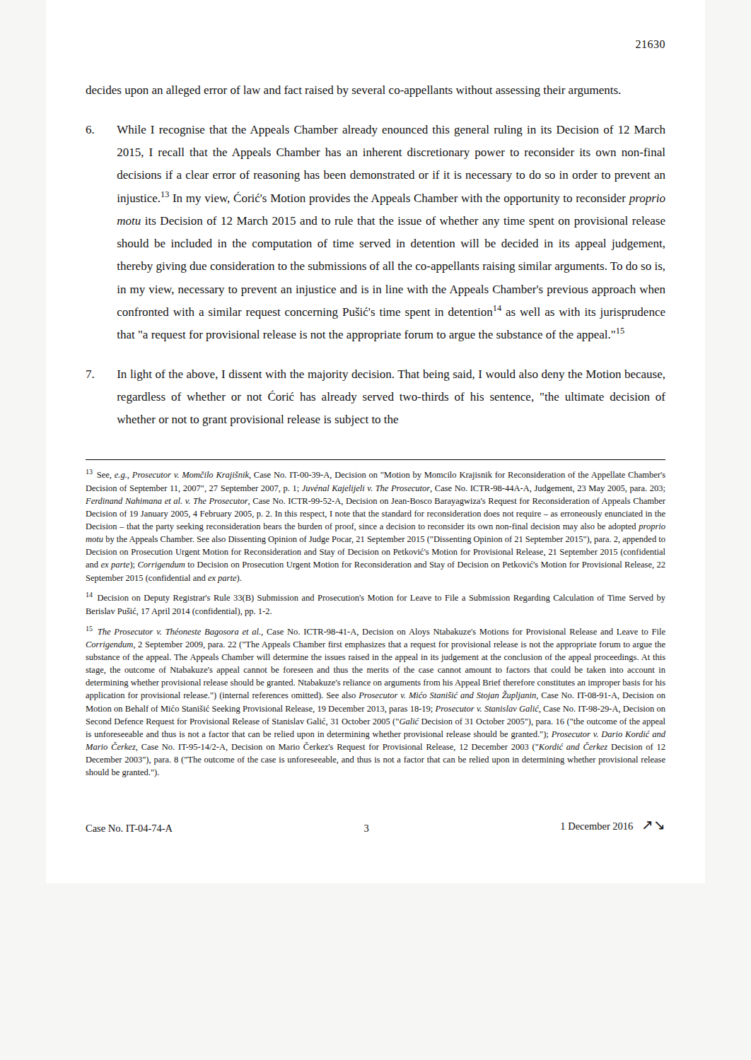21630
decides upon an alleged error of law and fact raised by several co-appellants without assessing their arguments.
6.
While I recognise that the Appeals Chamber already enounced this general ruling in its Decision of 12 March 2015, I recall that the Appeals Chamber has an inherent discretionary power to reconsider its own non-final decisions if a clear error of reasoning has been demonstrated or if it is necessary to do so in order to prevent an injustice.13 In my view, Ćorić's Motion provides the Appeals Chamber with the opportunity to reconsider proprio motu its Decision of 12 March 2015 and to rule that the issue of whether any time spent on provisional release should be included in the computation of time served in detention will be decided in its appeal judgement, thereby giving due consideration to the submissions of all the co-appellants raising similar arguments. To do so is, in my view, necessary to prevent an injustice and is in line with the Appeals Chamber's previous approach when confronted with a similar request concerning Pušić's time spent in detention14 as well as with its jurisprudence that "a request for provisional release is not the appropriate forum to argue the substance of the appeal."15
7.
In light of the above, I dissent with the majority decision. That being said, I would also deny the Motion because, regardless of whether or not Ćorić has already served two-thirds of his sentence, "the ultimate decision of whether or not to grant provisional release is subject to the
13 See, e.g., Prosecutor v. Momčilo Krajišnik, Case No. IT-00-39-A, Decision on "Motion by Momcilo Krajisnik for Reconsideration of the Appellate Chamber's Decision of September 11, 2007", 27 September 2007, p. 1; Juvénal Kajelijeli v. The Prosecutor, Case No. ICTR-98-44A-A, Judgement, 23 May 2005, para. 203; Ferdinand Nahimana et al. v. The Prosecutor, Case No. ICTR-99-52-A, Decision on Jean-Bosco Barayagwiza's Request for Reconsideration of Appeals Chamber Decision of 19 January 2005, 4 February 2005, p. 2. In this respect, I note that the standard for reconsideration does not require – as erroneously enunciated in the Decision – that the party seeking reconsideration bears the burden of proof, since a decision to reconsider its own non-final decision may also be adopted proprio motu by the Appeals Chamber. See also Dissenting Opinion of Judge Pocar, 21 September 2015 ("Dissenting Opinion of 21 September 2015"), para. 2, appended to Decision on Prosecution Urgent Motion for Reconsideration and Stay of Decision on Petković's Motion for Provisional Release, 21 September 2015 (confidential and ex parte); Corrigendum to Decision on Prosecution Urgent Motion for Reconsideration and Stay of Decision on Petković's Motion for Provisional Release, 22 September 2015 (confidential and ex parte).
14 Decision on Deputy Registrar's Rule 33(B) Submission and Prosecution's Motion for Leave to File a Submission Regarding Calculation of Time Served by Berislav Pušić, 17 April 2014 (confidential), pp. 1-2.
15 The Prosecutor v. Théoneste Bagosora et al., Case No. ICTR-98-41-A, Decision on Aloys Ntabakuze's Motions for Provisional Release and Leave to File Corrigendum, 2 September 2009, para. 22 ("The Appeals Chamber first emphasizes that a request for provisional release is not the appropriate forum to argue the substance of the appeal. The Appeals Chamber will determine the issues raised in the appeal in its judgement at the conclusion of the appeal proceedings. At this stage, the outcome of Ntabakuze's appeal cannot be foreseen and thus the merits of the case cannot amount to factors that could be taken into account in determining whether provisional release should be granted. Ntabakuze's reliance on arguments from his Appeal Brief therefore constitutes an improper basis for his application for provisional release.") (internal references omitted). See also Prosecutor v. Mićo Stanišić and Stojan Župljanin, Case No. IT-08-91-A, Decision on Motion on Behalf of Mićo Stanišić Seeking Provisional Release, 19 December 2013, paras 18-19; Prosecutor v. Stanislav Galić, Case No. IT-98-29-A, Decision on Second Defence Request for Provisional Release of Stanislav Galić, 31 October 2005 ("Galić Decision of 31 October 2005"), para. 16 ("the outcome of the appeal is unforeseeable and thus is not a factor that can be relied upon in determining whether provisional release should be granted."); Prosecutor v. Dario Kordić and Mario Čerkez, Case No. IT-95-14/2-A, Decision on Mario Čerkez's Request for Provisional Release, 12 December 2003 ("Kordić and Čerkez Decision of 12 December 2003"), para. 8 ("The outcome of the case is unforeseeable, and thus is not a factor that can be relied upon in determining whether provisional release should be granted.").
Case No. IT-04-74-A
3
1 December 2016 ↗↘